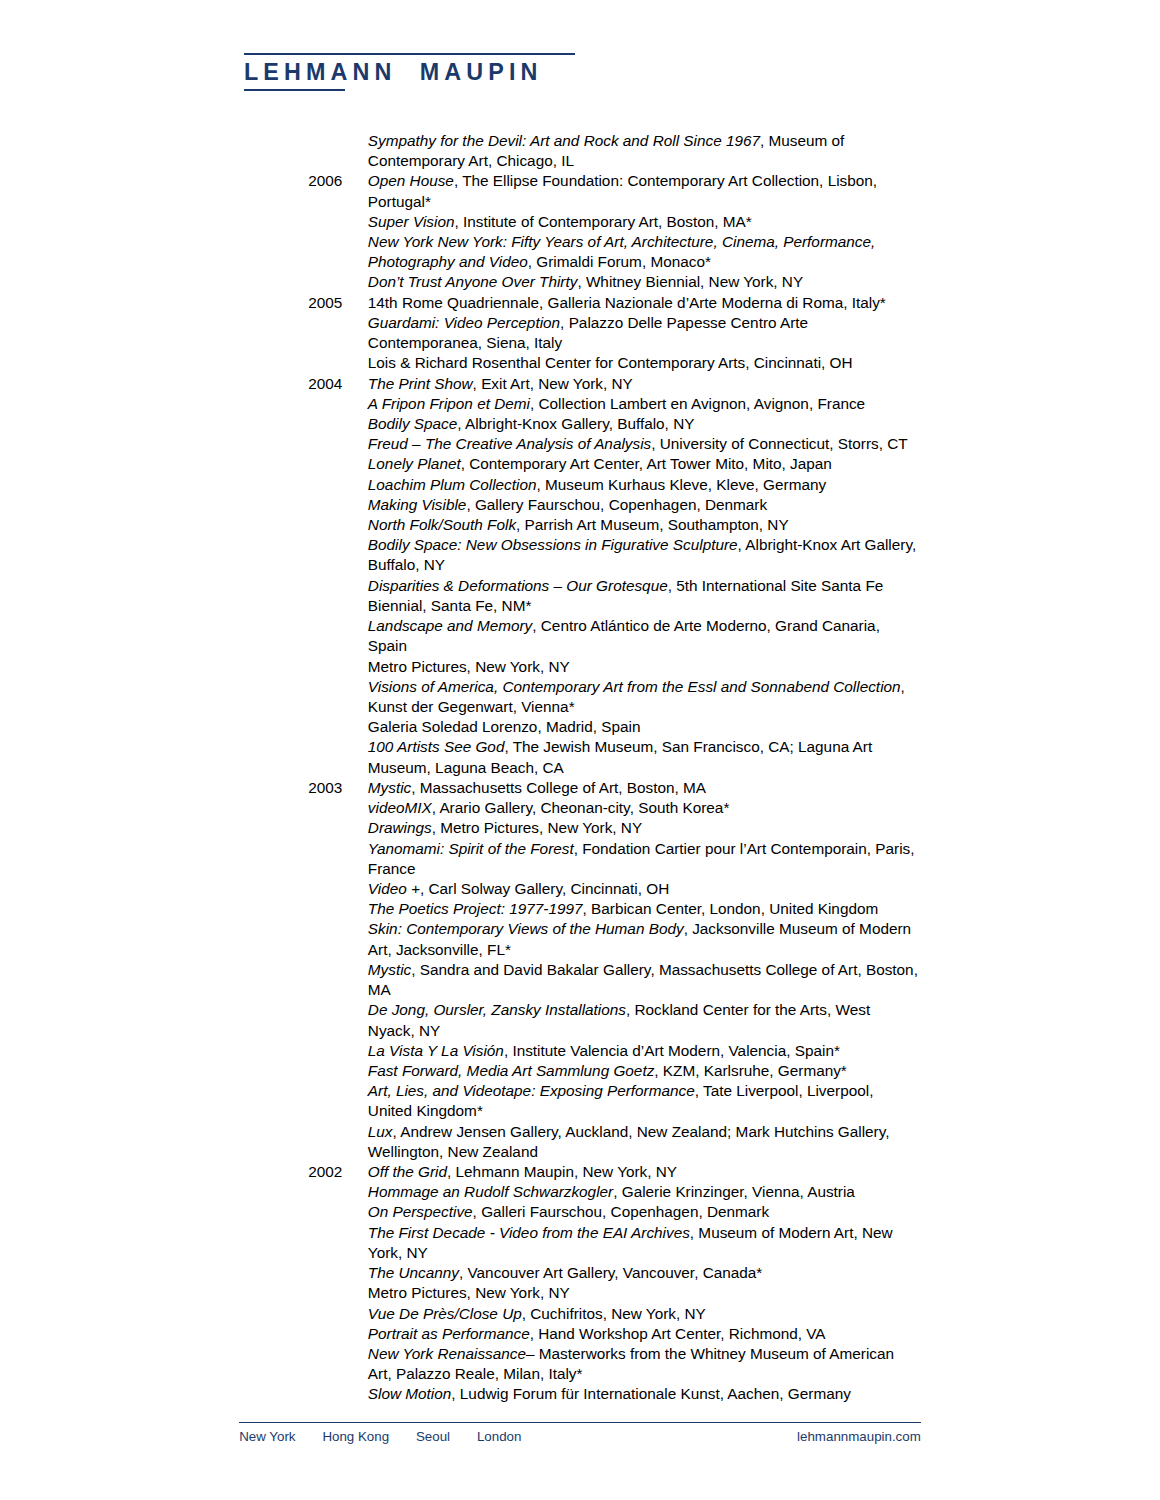LEHMANN MAUPIN
Sympathy for the Devil: Art and Rock and Roll Since 1967, Museum of Contemporary Art, Chicago, IL
2006
Open House, The Ellipse Foundation: Contemporary Art Collection, Lisbon, Portugal*
Super Vision, Institute of Contemporary Art, Boston, MA*
New York New York: Fifty Years of Art, Architecture, Cinema, Performance, Photography and Video, Grimaldi Forum, Monaco*
Don’t Trust Anyone Over Thirty, Whitney Biennial, New York, NY
2005
14th Rome Quadriennale, Galleria Nazionale d’Arte Moderna di Roma, Italy*
Guardami: Video Perception, Palazzo Delle Papesse Centro Arte Contemporanea, Siena, Italy
Lois & Richard Rosenthal Center for Contemporary Arts, Cincinnati, OH
2004
The Print Show, Exit Art, New York, NY
A Fripon Fripon et Demi, Collection Lambert en Avignon, Avignon, France
Bodily Space, Albright-Knox Gallery, Buffalo, NY
Freud – The Creative Analysis of Analysis, University of Connecticut, Storrs, CT
Lonely Planet, Contemporary Art Center, Art Tower Mito, Mito, Japan
Loachim Plum Collection, Museum Kurhaus Kleve, Kleve, Germany
Making Visible, Gallery Faurschou, Copenhagen, Denmark
North Folk/South Folk, Parrish Art Museum, Southampton, NY
Bodily Space: New Obsessions in Figurative Sculpture, Albright-Knox Art Gallery, Buffalo, NY
Disparities & Deformations – Our Grotesque, 5th International Site Santa Fe Biennial, Santa Fe, NM*
Landscape and Memory, Centro Atlántico de Arte Moderno, Grand Canaria, Spain
Metro Pictures, New York, NY
Visions of America, Contemporary Art from the Essl and Sonnabend Collection, Kunst der Gegenwart, Vienna*
Galeria Soledad Lorenzo, Madrid, Spain
100 Artists See God, The Jewish Museum, San Francisco, CA; Laguna Art Museum, Laguna Beach, CA
2003
Mystic, Massachusetts College of Art, Boston, MA
videoMIX, Arario Gallery, Cheonan-city, South Korea*
Drawings, Metro Pictures, New York, NY
Yanomami: Spirit of the Forest, Fondation Cartier pour l’Art Contemporain, Paris, France
Video +, Carl Solway Gallery, Cincinnati, OH
The Poetics Project: 1977-1997, Barbican Center, London, United Kingdom
Skin: Contemporary Views of the Human Body, Jacksonville Museum of Modern Art, Jacksonville, FL*
Mystic, Sandra and David Bakalar Gallery, Massachusetts College of Art, Boston, MA
De Jong, Oursler, Zansky Installations, Rockland Center for the Arts, West Nyack, NY
La Vista Y La Visión, Institute Valencia d’Art Modern, Valencia, Spain*
Fast Forward, Media Art Sammlung Goetz, KZM, Karlsruhe, Germany*
Art, Lies, and Videotape: Exposing Performance, Tate Liverpool, Liverpool, United Kingdom*
Lux, Andrew Jensen Gallery, Auckland, New Zealand; Mark Hutchins Gallery, Wellington, New Zealand
2002
Off the Grid, Lehmann Maupin, New York, NY
Hommage an Rudolf Schwarzkogler, Galerie Krinzinger, Vienna, Austria
On Perspective, Galleri Faurschou, Copenhagen, Denmark
The First Decade - Video from the EAI Archives, Museum of Modern Art, New York, NY
The Uncanny, Vancouver Art Gallery, Vancouver, Canada*
Metro Pictures, New York, NY
Vue De Près/Close Up, Cuchifritos, New York, NY
Portrait as Performance, Hand Workshop Art Center, Richmond, VA
New York Renaissance– Masterworks from the Whitney Museum of American Art, Palazzo Reale, Milan, Italy*
Slow Motion, Ludwig Forum für Internationale Kunst, Aachen, Germany
New York Hong Kong Seoul London
lehmannmaupin.com